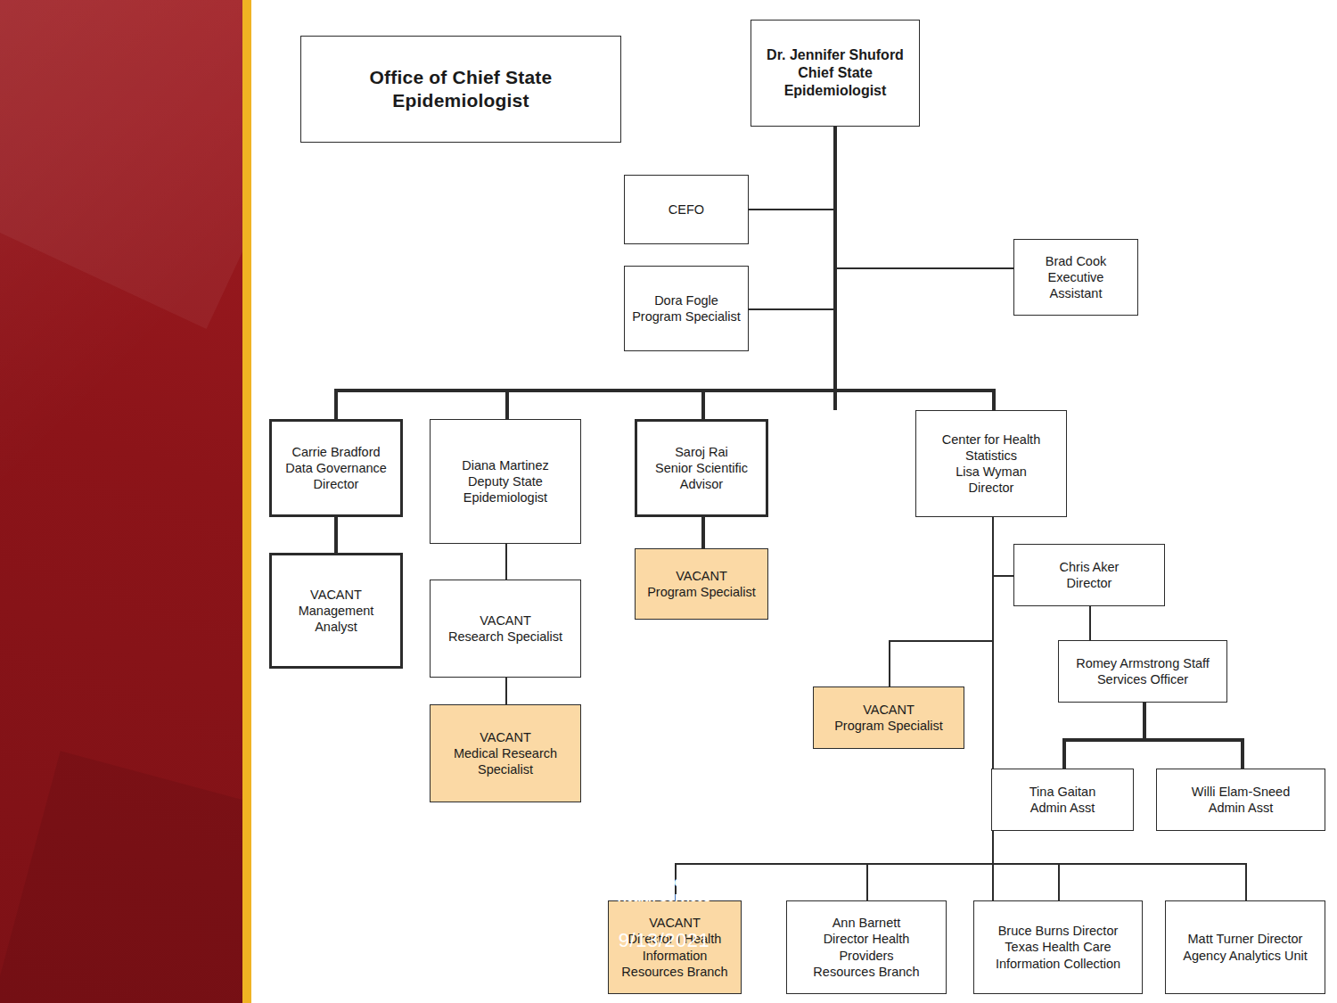★ ★ ★ ★ ★ ★ ★ ★ ★ ★ ★
❨❨❨ ★ ❩❩❩
TEXAS
Health and Human Services
Texas Department of State
Health Services
9/13/2021
Office of Chief State Epidemiologist
Dr. Jennifer Shuford
Chief State
Epidemiologist
CEFO
Dora Fogle
Program Specialist
Brad Cook
Executive Assistant
Carrie Bradford
Data Governance
Director
Diana Martinez
Deputy State
Epidemiologist
Saroj Rai
Senior Scientific
Advisor
Center for Health
Statistics
Lisa Wyman
Director
VACANT
Management
Analyst
VACANT
Research Specialist
VACANT
Medical Research
Specialist
VACANT
Program Specialist
Chris Aker
Director
Romey Armstrong Staff
Services Officer
VACANT
Program Specialist
Tina Gaitan
Admin Asst
Willi Elam-Sneed
Admin Asst
VACANT
Director I Health
Information
Resources Branch
Ann Barnett
Director Health
Providers
Resources Branch
Bruce Burns Director
Texas Health Care
Information Collection
Matt Turner Director
Agency Analytics Unit